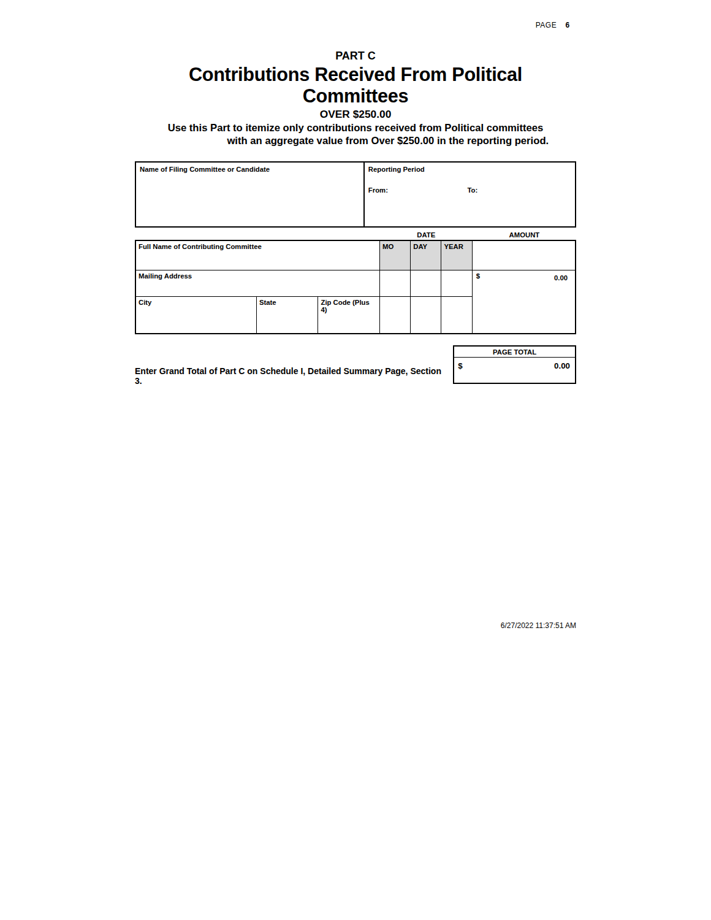PAGE 6
PART C
Contributions Received From Political Committees
OVER $250.00
Use this Part to itemize only contributions received from Political committees with an aggregate value from Over $250.00 in the reporting period.
| Name of Filing Committee or Candidate | Reporting Period From: To: |
| | DATE | AMOUNT |
| Full Name of Contributing Committee | MO | DAY | YEAR | |
| Mailing Address | | | | $ 0.00 |
| City | State | Zip Code (Plus 4) | | | |
| Enter Grand Total of Part C on Schedule I, Detailed Summary Page, Section 3. | PAGE TOTAL $ 0.00 |
6/27/2022 11:37:51 AM